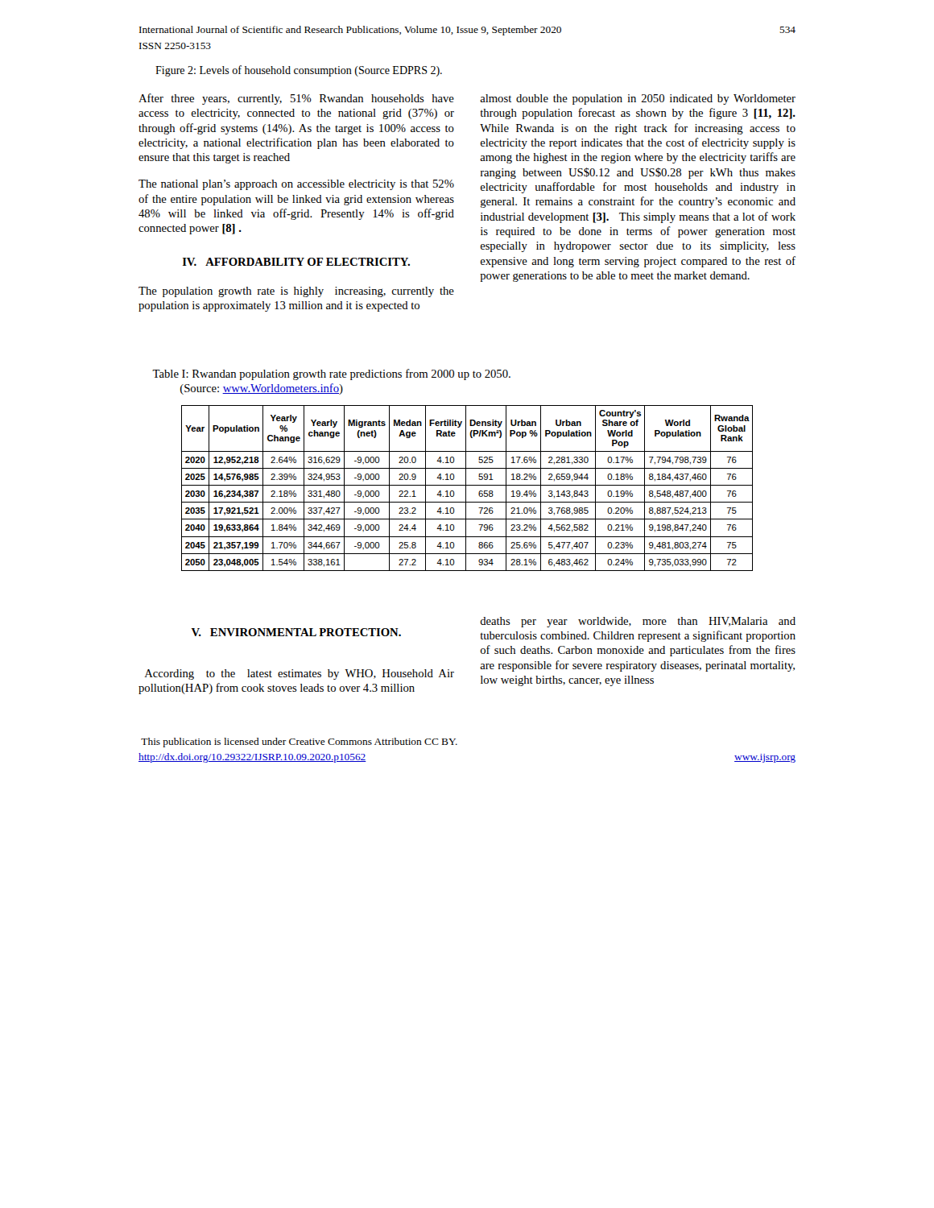International Journal of Scientific and Research Publications, Volume 10, Issue 9, September 2020
534
ISSN 2250-3153
Figure 2: Levels of household consumption (Source EDPRS 2).
After three years, currently, 51% Rwandan households have access to electricity, connected to the national grid (37%) or through off-grid systems (14%). As the target is 100% access to electricity, a national electrification plan has been elaborated to ensure that this target is reached
The national plan’s approach on accessible electricity is that 52% of the entire population will be linked via grid extension whereas 48% will be linked via off-grid. Presently 14% is off-grid connected power [8] .
IV. AFFORDABILITY OF ELECTRICITY.
The population growth rate is highly increasing, currently the population is approximately 13 million and it is expected to
almost double the population in 2050 indicated by Worldometer through population forecast as shown by the figure 3 [11, 12]. While Rwanda is on the right track for increasing access to electricity the report indicates that the cost of electricity supply is among the highest in the region where by the electricity tariffs are ranging between US$0.12 and US$0.28 per kWh thus makes electricity unaffordable for most households and industry in general. It remains a constraint for the country’s economic and industrial development [3]. This simply means that a lot of work is required to be done in terms of power generation most especially in hydropower sector due to its simplicity, less expensive and long term serving project compared to the rest of power generations to be able to meet the market demand.
Table I: Rwandan population growth rate predictions from 2000 up to 2050.
(Source: www.Worldometers.info)
| Year | Population | Yearly % Change | Yearly change | Migrants (net) | Medan Age | Fertility Rate | Density (P/Km²) | Urban Pop % | Urban Population | Country's Share of World Pop | World Population | Rwanda Global Rank |
| --- | --- | --- | --- | --- | --- | --- | --- | --- | --- | --- | --- | --- |
| 2020 | 12,952,218 | 2.64% | 316,629 | -9,000 | 20.0 | 4.10 | 525 | 17.6% | 2,281,330 | 0.17% | 7,794,798,739 | 76 |
| 2025 | 14,576,985 | 2.39% | 324,953 | -9,000 | 20.9 | 4.10 | 591 | 18.2% | 2,659,944 | 0.18% | 8,184,437,460 | 76 |
| 2030 | 16,234,387 | 2.18% | 331,480 | -9,000 | 22.1 | 4.10 | 658 | 19.4% | 3,143,843 | 0.19% | 8,548,487,400 | 76 |
| 2035 | 17,921,521 | 2.00% | 337,427 | -9,000 | 23.2 | 4.10 | 726 | 21.0% | 3,768,985 | 0.20% | 8,887,524,213 | 75 |
| 2040 | 19,633,864 | 1.84% | 342,469 | -9,000 | 24.4 | 4.10 | 796 | 23.2% | 4,562,582 | 0.21% | 9,198,847,240 | 76 |
| 2045 | 21,357,199 | 1.70% | 344,667 | -9,000 | 25.8 | 4.10 | 866 | 25.6% | 5,477,407 | 0.23% | 9,481,803,274 | 75 |
| 2050 | 23,048,005 | 1.54% | 338,161 | | 27.2 | 4.10 | 934 | 28.1% | 6,483,462 | 0.24% | 9,735,033,990 | 72 |
V. ENVIRONMENTAL PROTECTION.
According to the latest estimates by WHO, Household Air pollution(HAP) from cook stoves leads to over 4.3 million
deaths per year worldwide, more than HIV,Malaria and tuberculosis combined. Children represent a significant proportion of such deaths. Carbon monoxide and particulates from the fires are responsible for severe respiratory diseases, perinatal mortality, low weight births, cancer, eye illness
This publication is licensed under Creative Commons Attribution CC BY.
http://dx.doi.org/10.29322/IJSRP.10.09.2020.p10562
www.ijsrp.org